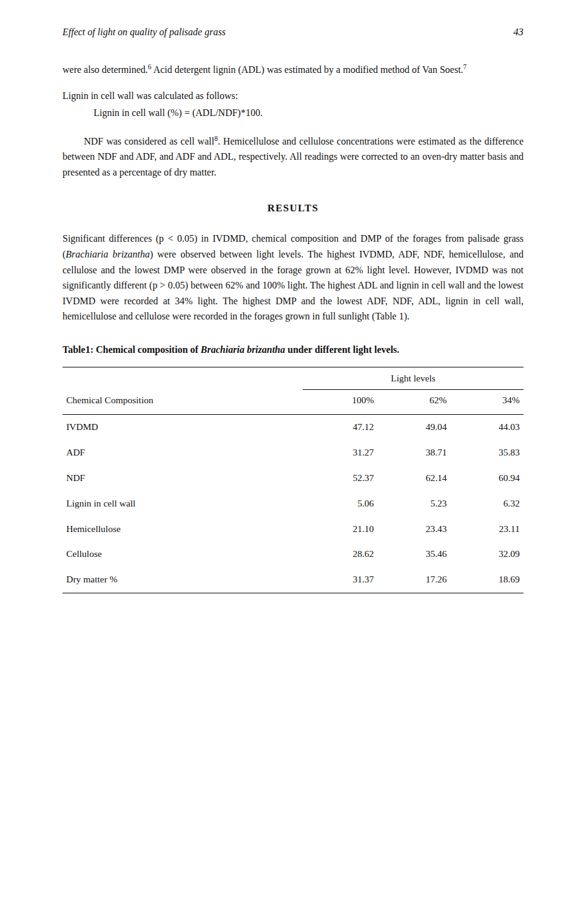Effect of light on quality of palisade grass 43
were also determined.6 Acid detergent lignin (ADL) was estimated by a modified method of Van Soest.7
Lignin in cell wall was calculated as follows:
Lignin in cell wall (%) = (ADL/NDF)*100.
NDF was considered as cell wall8. Hemicellulose and cellulose concentrations were estimated as the difference between NDF and ADF, and ADF and ADL, respectively. All readings were corrected to an oven-dry matter basis and presented as a percentage of dry matter.
Results
Significant differences (p < 0.05) in IVDMD, chemical composition and DMP of the forages from palisade grass (Brachiaria brizantha) were observed between light levels. The highest IVDMD, ADF, NDF, hemicellulose, and cellulose and the lowest DMP were observed in the forage grown at 62% light level. However, IVDMD was not significantly different (p > 0.05) between 62% and 100% light. The highest ADL and lignin in cell wall and the lowest IVDMD were recorded at 34% light. The highest DMP and the lowest ADF, NDF, ADL, lignin in cell wall, hemicellulose and cellulose were recorded in the forages grown in full sunlight (Table 1).
Table1: Chemical composition of Brachiaria brizantha under different light levels.
| | Light levels |
| --- | --- |
| Chemical Composition | 100% | 62% | 34% |
| IVDMD | 47.12 | 49.04 | 44.03 |
| ADF | 31.27 | 38.71 | 35.83 |
| NDF | 52.37 | 62.14 | 60.94 |
| Lignin in cell wall | 5.06 | 5.23 | 6.32 |
| Hemicellulose | 21.10 | 23.43 | 23.11 |
| Cellulose | 28.62 | 35.46 | 32.09 |
| Dry matter % | 31.37 | 17.26 | 18.69 |